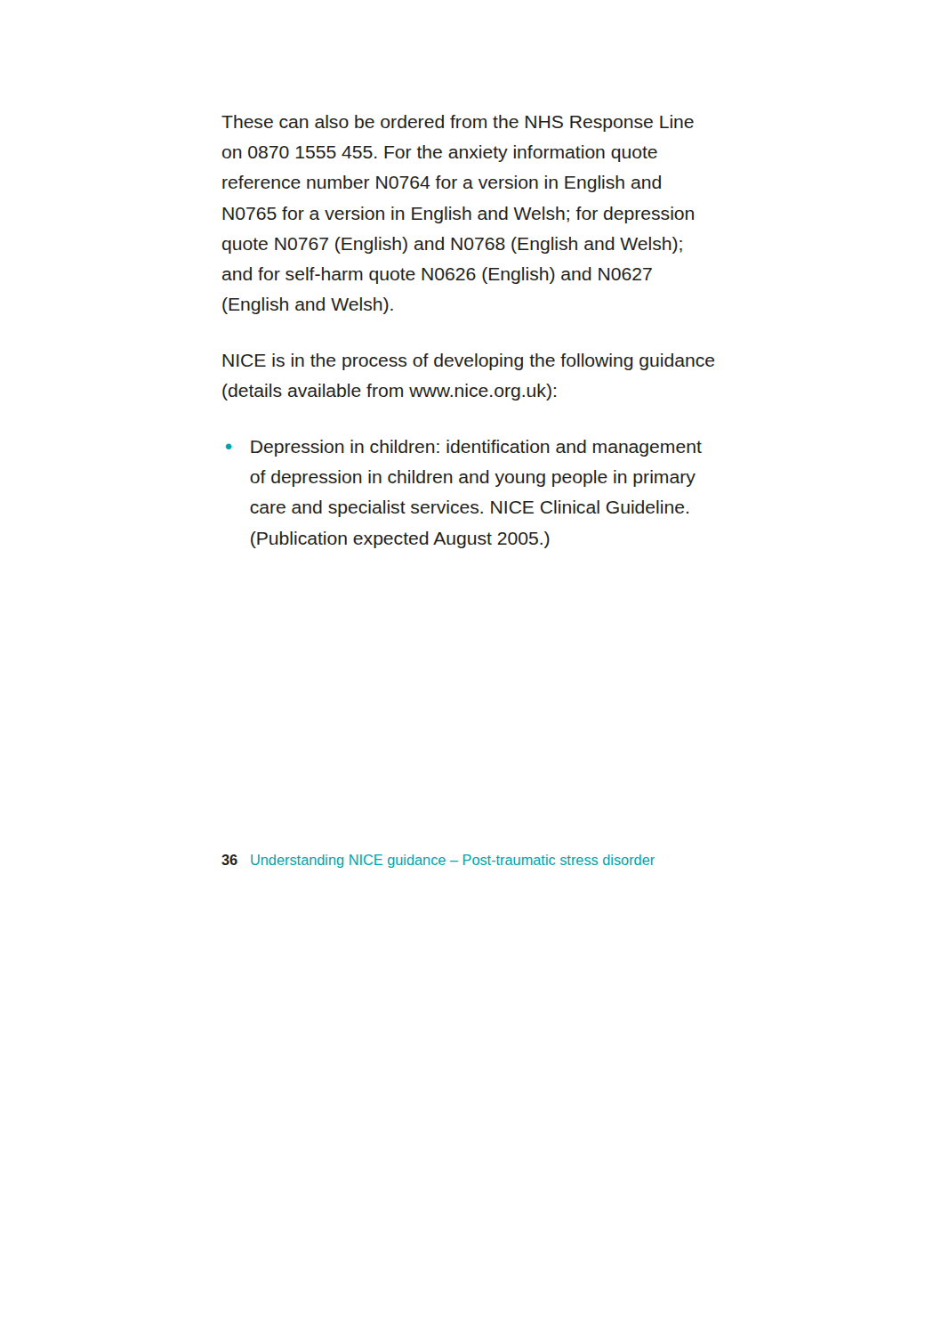These can also be ordered from the NHS Response Line on 0870 1555 455. For the anxiety information quote reference number N0764 for a version in English and N0765 for a version in English and Welsh; for depression quote N0767 (English) and N0768 (English and Welsh); and for self-harm quote N0626 (English) and N0627 (English and Welsh).
NICE is in the process of developing the following guidance (details available from www.nice.org.uk):
Depression in children: identification and management of depression in children and young people in primary care and specialist services. NICE Clinical Guideline. (Publication expected August 2005.)
36 Understanding NICE guidance – Post-traumatic stress disorder